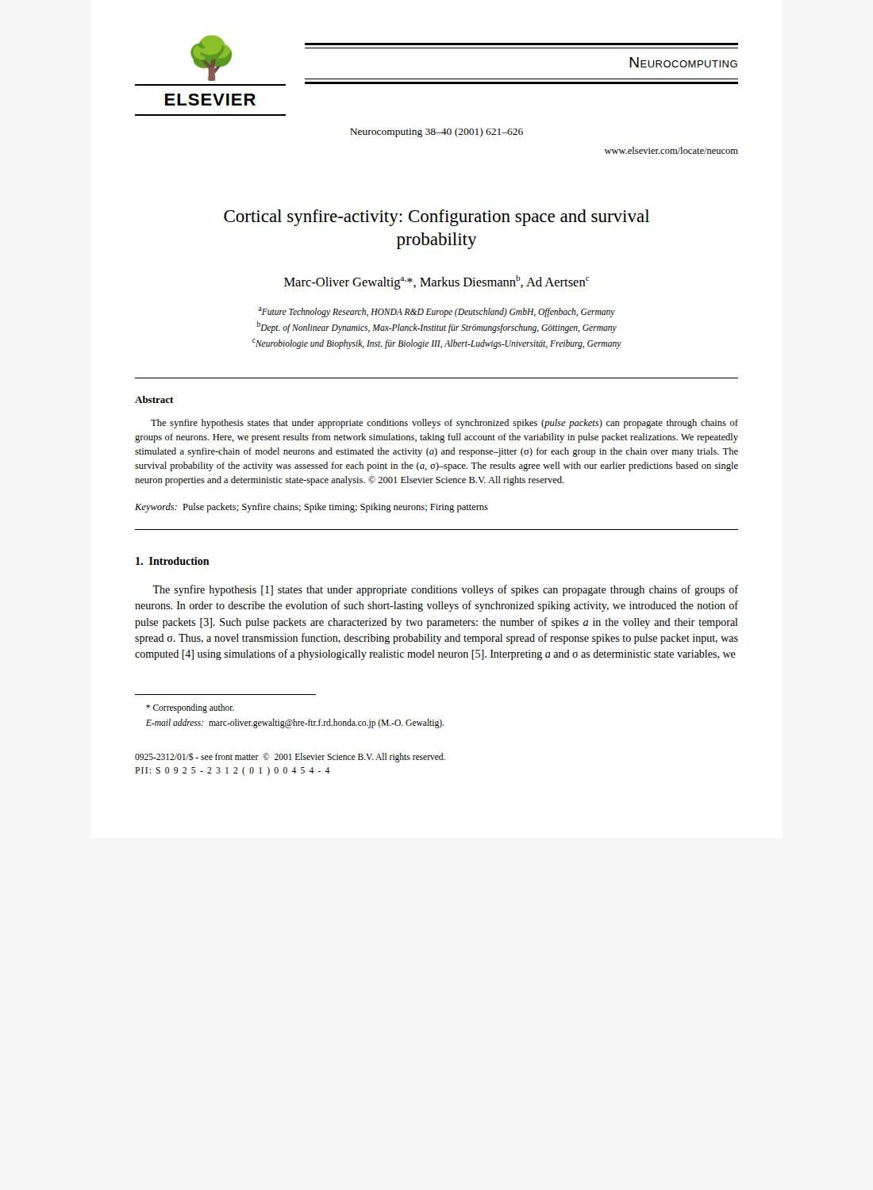🌳
ELSEVIER
Neurocomputing
Neurocomputing 38–40 (2001) 621–626
www.elsevier.com/locate/neucom
Cortical synfire-activity: Configuration space and survival
probability
Marc-Oliver Gewaltiga,*, Markus Diesmannb, Ad Aertsenc
aFuture Technology Research, HONDA R&D Europe (Deutschland) GmbH, Offenbach, Germany
bDept. of Nonlinear Dynamics, Max-Planck-Institut für Strömungsforschung, Göttingen, Germany
cNeurobiologie und Biophysik, Inst. für Biologie III, Albert-Ludwigs-Universität, Freiburg, Germany
Abstract
The synfire hypothesis states that under appropriate conditions volleys of synchronized spikes (pulse packets) can propagate through chains of groups of neurons. Here, we present results from network simulations, taking full account of the variability in pulse packet realizations. We repeatedly stimulated a synfire-chain of model neurons and estimated the activity (a) and response–jitter (σ) for each group in the chain over many trials. The survival probability of the activity was assessed for each point in the (a, σ)–space. The results agree well with our earlier predictions based on single neuron properties and a deterministic state-space analysis. © 2001 Elsevier Science B.V. All rights reserved.
Keywords: Pulse packets; Synfire chains; Spike timing; Spiking neurons; Firing patterns
1. Introduction
The synfire hypothesis [1] states that under appropriate conditions volleys of spikes can propagate through chains of groups of neurons. In order to describe the evolution of such short-lasting volleys of synchronized spiking activity, we introduced the notion of pulse packets [3]. Such pulse packets are characterized by two parameters: the number of spikes a in the volley and their temporal spread σ. Thus, a novel transmission function, describing probability and temporal spread of response spikes to pulse packet input, was computed [4] using simulations of a physiologically realistic model neuron [5]. Interpreting a and σ as deterministic state variables, we
* Corresponding author.
E-mail address: marc-oliver.gewaltig@hre-ftr.f.rd.honda.co.jp (M.-O. Gewaltig).
0925-2312/01/$ - see front matter © 2001 Elsevier Science B.V. All rights reserved.
PII: S 0 9 2 5 - 2 3 1 2 ( 0 1 ) 0 0 4 5 4 - 4